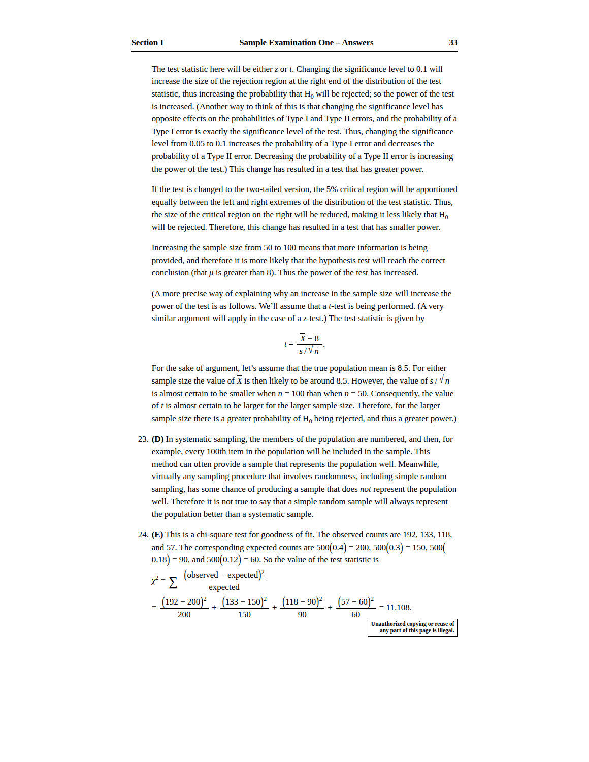Section I Sample Examination One – Answers 33
The test statistic here will be either z or t. Changing the significance level to 0.1 will increase the size of the rejection region at the right end of the distribution of the test statistic, thus increasing the probability that H0 will be rejected; so the power of the test is increased. (Another way to think of this is that changing the significance level has opposite effects on the probabilities of Type I and Type II errors, and the probability of a Type I error is exactly the significance level of the test. Thus, changing the significance level from 0.05 to 0.1 increases the probability of a Type I error and decreases the probability of a Type II error. Decreasing the probability of a Type II error is increasing the power of the test.) This change has resulted in a test that has greater power.
If the test is changed to the two-tailed version, the 5% critical region will be apportioned equally between the left and right extremes of the distribution of the test statistic. Thus, the size of the critical region on the right will be reduced, making it less likely that H0 will be rejected. Therefore, this change has resulted in a test that has smaller power.
Increasing the sample size from 50 to 100 means that more information is being provided, and therefore it is more likely that the hypothesis test will reach the correct conclusion (that μ is greater than 8). Thus the power of the test has increased.
(A more precise way of explaining why an increase in the sample size will increase the power of the test is as follows. We’ll assume that a t-test is being performed. (A very similar argument will apply in the case of a z-test.) The test statistic is given by
t = X − 8 s / √n .
For the sake of argument, let’s assume that the true population mean is 8.5. For either sample size the value of X is then likely to be around 8.5. However, the value of s / √n is almost certain to be smaller when n = 100 than when n = 50. Consequently, the value of t is almost certain to be larger for the larger sample size. Therefore, for the larger sample size there is a greater probability of H0 being rejected, and thus a greater power.)
23. (D) In systematic sampling, the members of the population are numbered, and then, for example, every 100th item in the population will be included in the sample. This method can often provide a sample that represents the population well. Meanwhile, virtually any sampling procedure that involves randomness, including simple random sampling, has some chance of producing a sample that does not represent the population well. Therefore it is not true to say that a simple random sample will always represent the population better than a systematic sample.
24. (E) This is a chi-square test for goodness of fit. The observed counts are 192, 133, 118, and 57. The corresponding expected counts are 500(0.4) = 200, 500(0.3) = 150, 500(0.18) = 90, and 500(0.12) = 60. So the value of the test statistic is
χ2 = ∑ (observed − expected)2 expected = (192 − 200)2 200 + (133 − 150)2 150 + (118 − 90)2 90 + (57 − 60)2 60 = 11.108.
Unauthorized copying or reuse of
any part of this page is illegal.